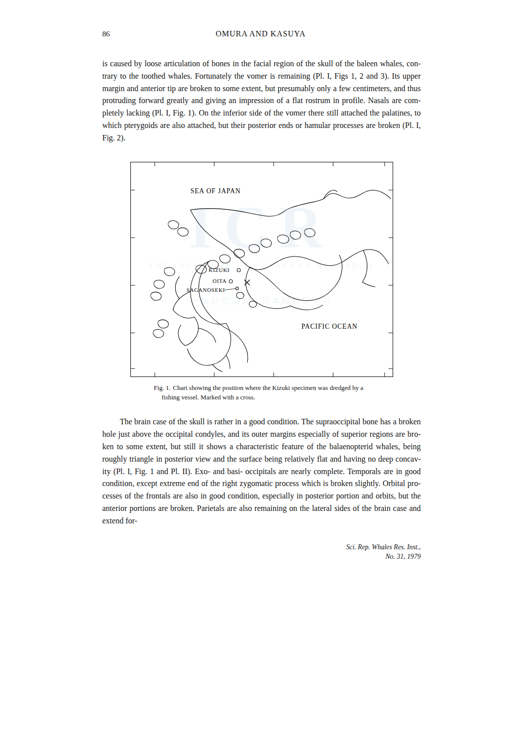ICR
THE INSTITUTE OF CETACEAN RESEARCH
一般財団法人　日本鯨類研究所
86
OMURA AND KASUYA
is caused by loose articulation of bones in the facial region of the skull of the baleen whales, contrary to the toothed whales. Fortunately the vomer is remaining (Pl. I, Figs 1, 2 and 3). Its upper margin and anterior tip are broken to some extent, but presumably only a few centimeters, and thus protruding forward greatly and giving an impression of a flat rostrum in profile. Nasals are completely lacking (Pl. I, Fig. 1). On the inferior side of the vomer there still attached the palatines, to which pterygoids are also attached, but their posterior ends or hamular processes are broken (Pl. I, Fig. 2).
130° E 135° E 35° N 31° N SEA OF JAPAN PACIFIC OCEAN KIZUKI OITA SAGANOSEKI
Fig. 1. Chart showing the position where the Kizuki specimen was dredged by a fishing vessel. Marked with a cross.
The brain case of the skull is rather in a good condition. The supraoccipital bone has a broken hole just above the occipital condyles, and its outer margins especially of superior regions are broken to some extent, but still it shows a characteristic feature of the balaenopterid whales, being roughly triangle in posterior view and the surface being relatively flat and having no deep concavity (Pl. I, Fig. 1 and Pl. II). Exo- and basi- occipitals are nearly complete. Temporals are in good condition, except extreme end of the right zygomatic process which is broken slightly. Orbital processes of the frontals are also in good condition, especially in posterior portion and orbits, but the anterior portions are broken. Parietals are also remaining on the lateral sides of the brain case and extend for-
Sci. Rep. Whales Res. Inst.,
No. 31, 1979